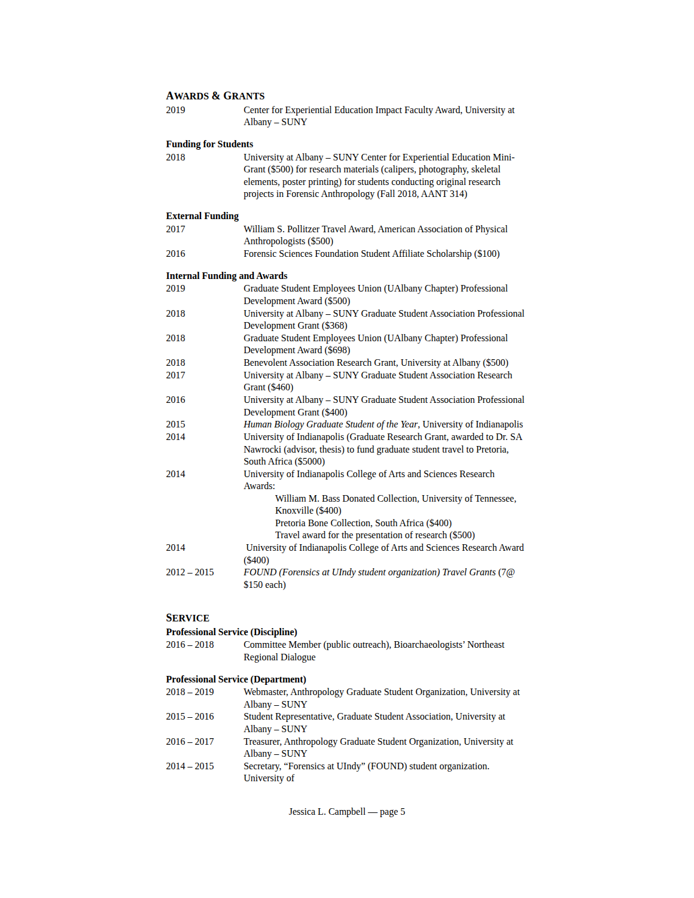AWARDS & GRANTS
2019
Center for Experiential Education Impact Faculty Award, University at Albany – SUNY
Funding for Students
2018
University at Albany – SUNY Center for Experiential Education Mini-Grant ($500) for research materials (calipers, photography, skeletal elements, poster printing) for students conducting original research projects in Forensic Anthropology (Fall 2018, AANT 314)
External Funding
2017
William S. Pollitzer Travel Award, American Association of Physical Anthropologists ($500)
2016
Forensic Sciences Foundation Student Affiliate Scholarship ($100)
Internal Funding and Awards
2019
Graduate Student Employees Union (UAlbany Chapter) Professional Development Award ($500)
2018
University at Albany – SUNY Graduate Student Association Professional Development Grant ($368)
2018
Graduate Student Employees Union (UAlbany Chapter) Professional Development Award ($698)
2018
Benevolent Association Research Grant, University at Albany ($500)
2017
University at Albany – SUNY Graduate Student Association Research Grant ($460)
2016
University at Albany – SUNY Graduate Student Association Professional Development Grant ($400)
2015
Human Biology Graduate Student of the Year, University of Indianapolis
2014
University of Indianapolis (Graduate Research Grant, awarded to Dr. SA Nawrocki (advisor, thesis) to fund graduate student travel to Pretoria, South Africa ($5000)
2014
University of Indianapolis College of Arts and Sciences Research Awards: William M. Bass Donated Collection, University of Tennessee, Knoxville ($400) Pretoria Bone Collection, South Africa ($400) Travel award for the presentation of research ($500)
2014
University of Indianapolis College of Arts and Sciences Research Award ($400)
2012 – 2015
FOUND (Forensics at UIndy student organization) Travel Grants (7@ $150 each)
SERVICE
Professional Service (Discipline)
2016 – 2018
Committee Member (public outreach), Bioarchaeologists’ Northeast Regional Dialogue
Professional Service (Department)
2018 – 2019
Webmaster, Anthropology Graduate Student Organization, University at Albany – SUNY
2015 – 2016
Student Representative, Graduate Student Association, University at Albany – SUNY
2016 – 2017
Treasurer, Anthropology Graduate Student Organization, University at Albany – SUNY
2014 – 2015
Secretary, “Forensics at UIndy” (FOUND) student organization. University of
Jessica L. Campbell — page 5